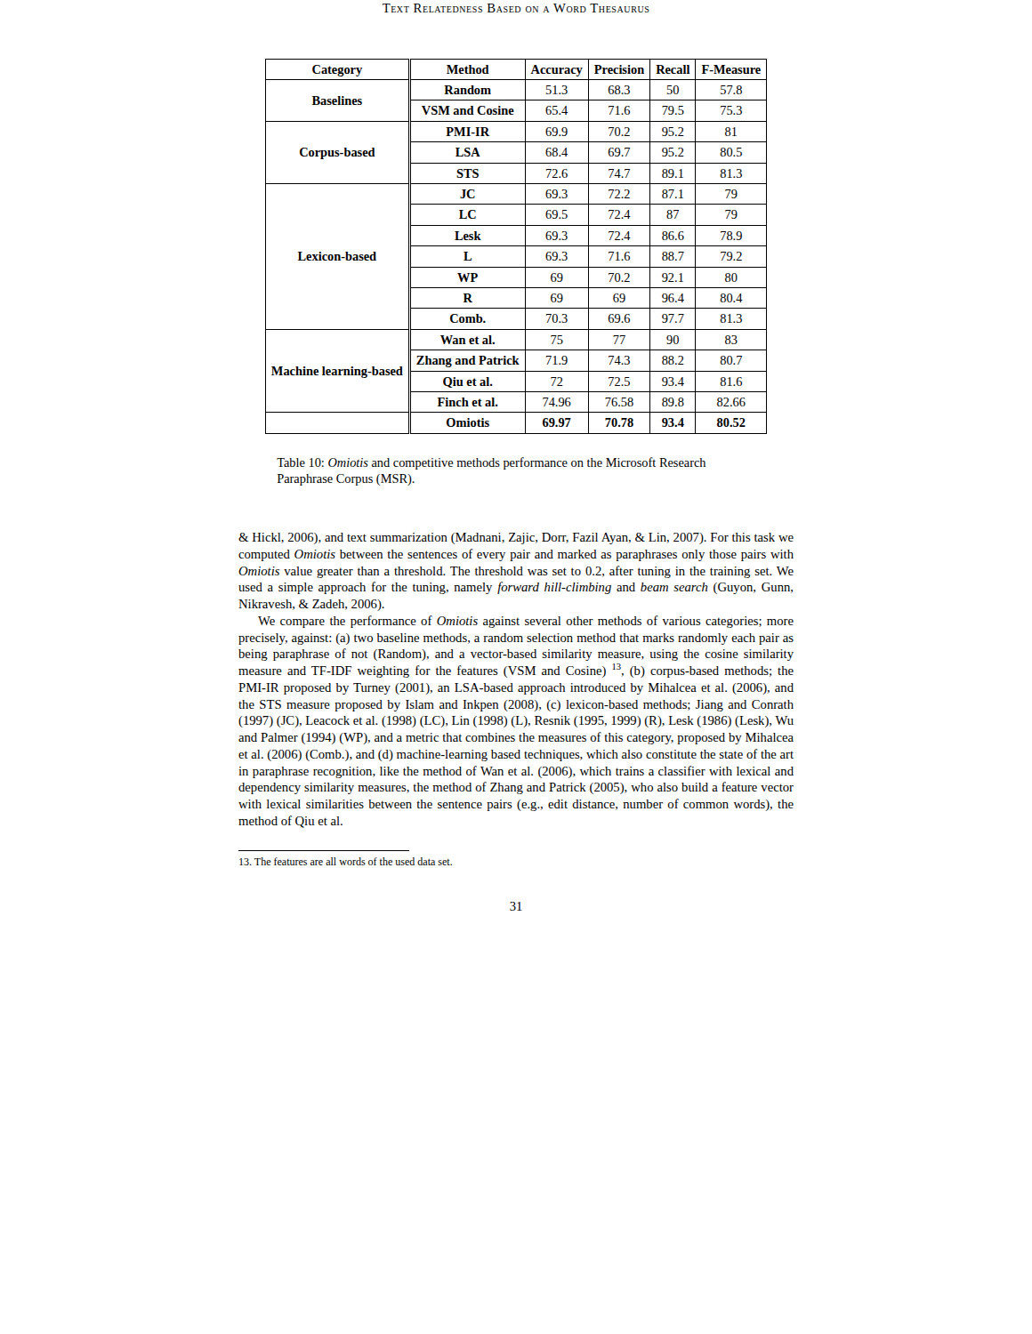Text Relatedness Based on a Word Thesaurus
| Category | Method | Accuracy | Precision | Recall | F-Measure |
| --- | --- | --- | --- | --- | --- |
| Baselines | Random | 51.3 | 68.3 | 50 | 57.8 |
| VSM and Cosine | 65.4 | 71.6 | 79.5 | 75.3 |
| Corpus-based | PMI-IR | 69.9 | 70.2 | 95.2 | 81 |
| LSA | 68.4 | 69.7 | 95.2 | 80.5 |
| STS | 72.6 | 74.7 | 89.1 | 81.3 |
| Lexicon-based | JC | 69.3 | 72.2 | 87.1 | 79 |
| LC | 69.5 | 72.4 | 87 | 79 |
| Lesk | 69.3 | 72.4 | 86.6 | 78.9 |
| L | 69.3 | 71.6 | 88.7 | 79.2 |
| WP | 69 | 70.2 | 92.1 | 80 |
| R | 69 | 69 | 96.4 | 80.4 |
| Comb. | 70.3 | 69.6 | 97.7 | 81.3 |
| Machine learning-based | Wan et al. | 75 | 77 | 90 | 83 |
| Zhang and Patrick | 71.9 | 74.3 | 88.2 | 80.7 |
| Qiu et al. | 72 | 72.5 | 93.4 | 81.6 |
| Finch et al. | 74.96 | 76.58 | 89.8 | 82.66 |
| | Omiotis | 69.97 | 70.78 | 93.4 | 80.52 |
Table 10: Omiotis and competitive methods performance on the Microsoft Research Paraphrase Corpus (MSR).
& Hickl, 2006), and text summarization (Madnani, Zajic, Dorr, Fazil Ayan, & Lin, 2007). For this task we computed Omiotis between the sentences of every pair and marked as paraphrases only those pairs with Omiotis value greater than a threshold. The threshold was set to 0.2, after tuning in the training set. We used a simple approach for the tuning, namely forward hill-climbing and beam search (Guyon, Gunn, Nikravesh, & Zadeh, 2006).
We compare the performance of Omiotis against several other methods of various categories; more precisely, against: (a) two baseline methods, a random selection method that marks randomly each pair as being paraphrase of not (Random), and a vector-based similarity measure, using the cosine similarity measure and TF-IDF weighting for the features (VSM and Cosine) 13, (b) corpus-based methods; the PMI-IR proposed by Turney (2001), an LSA-based approach introduced by Mihalcea et al. (2006), and the STS measure proposed by Islam and Inkpen (2008), (c) lexicon-based methods; Jiang and Conrath (1997) (JC), Leacock et al. (1998) (LC), Lin (1998) (L), Resnik (1995, 1999) (R), Lesk (1986) (Lesk), Wu and Palmer (1994) (WP), and a metric that combines the measures of this category, proposed by Mihalcea et al. (2006) (Comb.), and (d) machine-learning based techniques, which also constitute the state of the art in paraphrase recognition, like the method of Wan et al. (2006), which trains a classifier with lexical and dependency similarity measures, the method of Zhang and Patrick (2005), who also build a feature vector with lexical similarities between the sentence pairs (e.g., edit distance, number of common words), the method of Qiu et al.
13. The features are all words of the used data set.
31